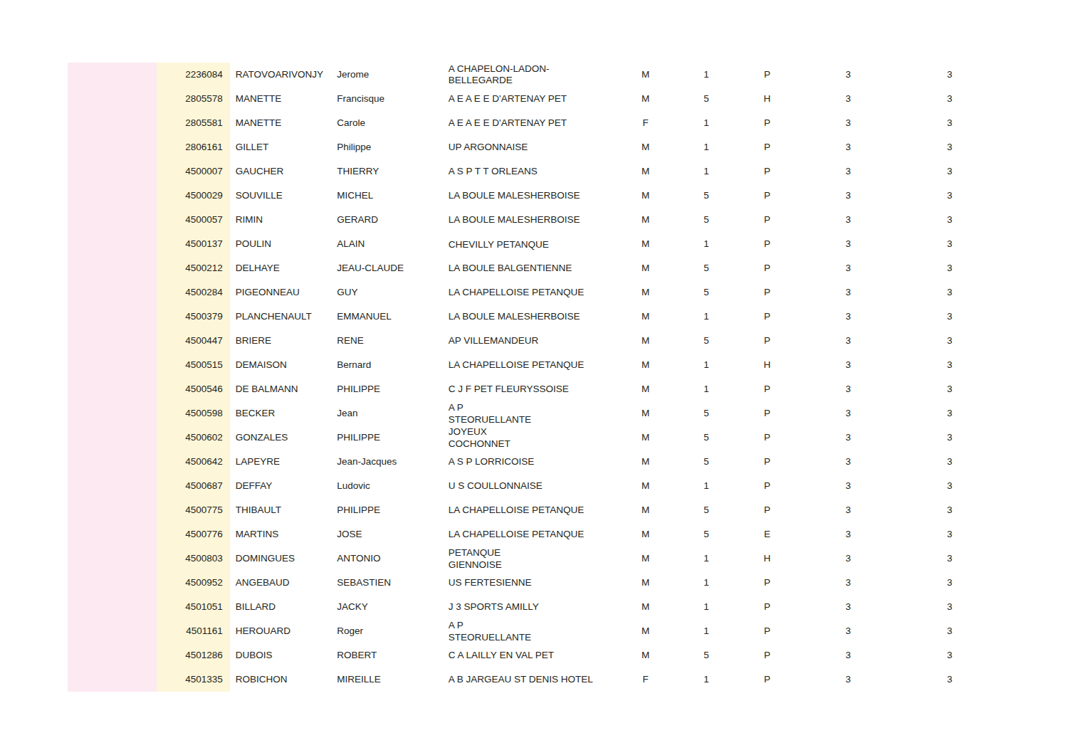| | 2236084 | RATOVOARIVONJY | Jerome | A CHAPELON-LADON-BELLEGARDE | M | 1 | P | 3 | 3 |
| | 2805578 | MANETTE | Francisque | A E A E E D'ARTENAY PET | M | 5 | H | 3 | 3 |
| | 2805581 | MANETTE | Carole | A E A E E D'ARTENAY PET | F | 1 | P | 3 | 3 |
| | 2806161 | GILLET | Philippe | UP ARGONNAISE | M | 1 | P | 3 | 3 |
| | 4500007 | GAUCHER | THIERRY | A S P T T ORLEANS | M | 1 | P | 3 | 3 |
| | 4500029 | SOUVILLE | MICHEL | LA BOULE MALESHERBOISE | M | 5 | P | 3 | 3 |
| | 4500057 | RIMIN | GERARD | LA BOULE MALESHERBOISE | M | 5 | P | 3 | 3 |
| | 4500137 | POULIN | ALAIN | CHEVILLY PETANQUE | M | 1 | P | 3 | 3 |
| | 4500212 | DELHAYE | JEAU-CLAUDE | LA BOULE BALGENTIENNE | M | 5 | P | 3 | 3 |
| | 4500284 | PIGEONNEAU | GUY | LA CHAPELLOISE PETANQUE | M | 5 | P | 3 | 3 |
| | 4500379 | PLANCHENAULT | EMMANUEL | LA BOULE MALESHERBOISE | M | 1 | P | 3 | 3 |
| | 4500447 | BRIERE | RENE | AP VILLEMANDEUR | M | 5 | P | 3 | 3 |
| | 4500515 | DEMAISON | Bernard | LA CHAPELLOISE PETANQUE | M | 1 | H | 3 | 3 |
| | 4500546 | DE BALMANN | PHILIPPE | C J F PET FLEURYSSOISE | M | 1 | P | 3 | 3 |
| | 4500598 | BECKER | Jean | A P STEORUELLANTE | M | 5 | P | 3 | 3 |
| | 4500602 | GONZALES | PHILIPPE | JOYEUX COCHONNET | M | 5 | P | 3 | 3 |
| | 4500642 | LAPEYRE | Jean-Jacques | A S P LORRICOISE | M | 5 | P | 3 | 3 |
| | 4500687 | DEFFAY | Ludovic | U S COULLONNAISE | M | 1 | P | 3 | 3 |
| | 4500775 | THIBAULT | PHILIPPE | LA CHAPELLOISE PETANQUE | M | 5 | P | 3 | 3 |
| | 4500776 | MARTINS | JOSE | LA CHAPELLOISE PETANQUE | M | 5 | E | 3 | 3 |
| | 4500803 | DOMINGUES | ANTONIO | PETANQUE GIENNOISE | M | 1 | H | 3 | 3 |
| | 4500952 | ANGEBAUD | SEBASTIEN | US FERTESIENNE | M | 1 | P | 3 | 3 |
| | 4501051 | BILLARD | JACKY | J 3 SPORTS AMILLY | M | 1 | P | 3 | 3 |
| | 4501161 | HEROUARD | Roger | A P STEORUELLANTE | M | 1 | P | 3 | 3 |
| | 4501286 | DUBOIS | ROBERT | C A LAILLY EN VAL PET | M | 5 | P | 3 | 3 |
| | 4501335 | ROBICHON | MIREILLE | A B JARGEAU ST DENIS HOTEL | F | 1 | P | 3 | 3 |